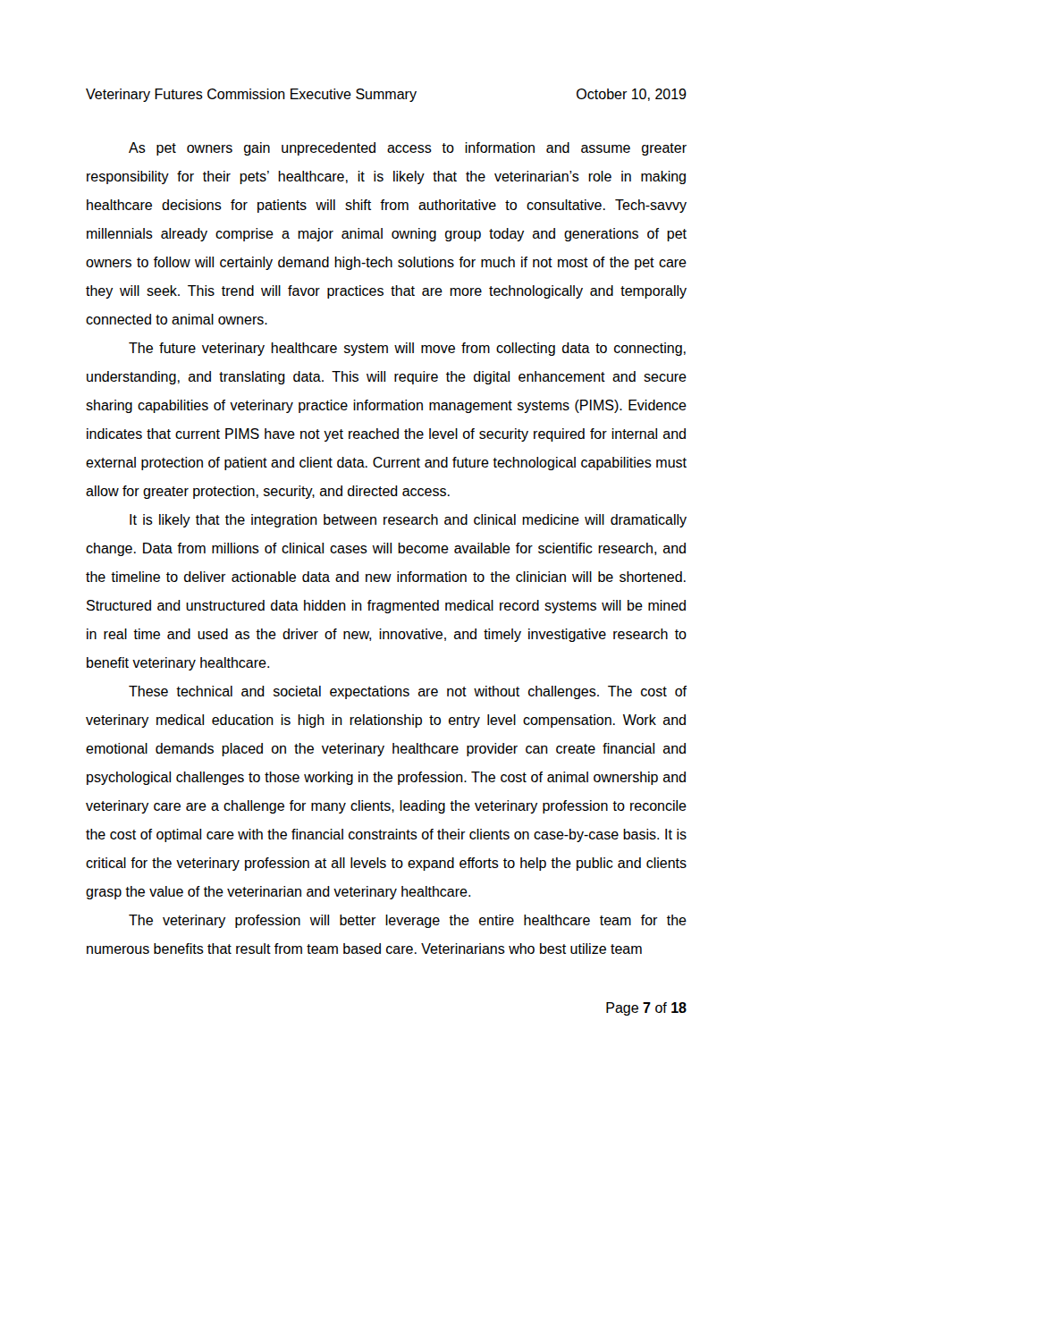Veterinary Futures Commission Executive Summary October 10, 2019
As pet owners gain unprecedented access to information and assume greater responsibility for their pets’ healthcare, it is likely that the veterinarian’s role in making healthcare decisions for patients will shift from authoritative to consultative. Tech-savvy millennials already comprise a major animal owning group today and generations of pet owners to follow will certainly demand high-tech solutions for much if not most of the pet care they will seek. This trend will favor practices that are more technologically and temporally connected to animal owners.
The future veterinary healthcare system will move from collecting data to connecting, understanding, and translating data. This will require the digital enhancement and secure sharing capabilities of veterinary practice information management systems (PIMS). Evidence indicates that current PIMS have not yet reached the level of security required for internal and external protection of patient and client data. Current and future technological capabilities must allow for greater protection, security, and directed access.
It is likely that the integration between research and clinical medicine will dramatically change. Data from millions of clinical cases will become available for scientific research, and the timeline to deliver actionable data and new information to the clinician will be shortened. Structured and unstructured data hidden in fragmented medical record systems will be mined in real time and used as the driver of new, innovative, and timely investigative research to benefit veterinary healthcare.
These technical and societal expectations are not without challenges. The cost of veterinary medical education is high in relationship to entry level compensation. Work and emotional demands placed on the veterinary healthcare provider can create financial and psychological challenges to those working in the profession. The cost of animal ownership and veterinary care are a challenge for many clients, leading the veterinary profession to reconcile the cost of optimal care with the financial constraints of their clients on case-by-case basis. It is critical for the veterinary profession at all levels to expand efforts to help the public and clients grasp the value of the veterinarian and veterinary healthcare.
The veterinary profession will better leverage the entire healthcare team for the numerous benefits that result from team based care. Veterinarians who best utilize team
Page 7 of 18